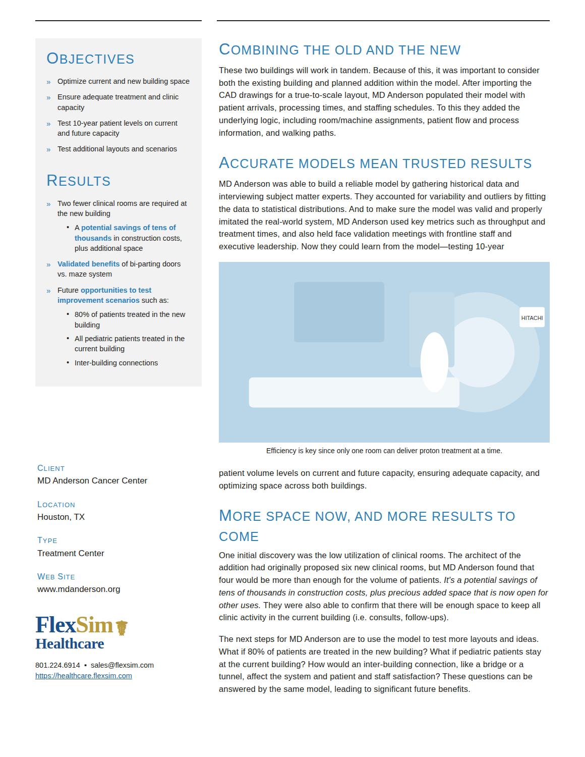OBJECTIVES
Optimize current and new building space
Ensure adequate treatment and clinic capacity
Test 10-year patient levels on current and future capacity
Test additional layouts and scenarios
RESULTS
Two fewer clinical rooms are required at the new building
A potential savings of tens of thousands in construction costs, plus additional space
Validated benefits of bi-parting doors vs. maze system
Future opportunities to test improvement scenarios such as:
80% of patients treated in the new building
All pediatric patients treated in the current building
Inter-building connections
CLIENT
MD Anderson Cancer Center
LOCATION
Houston, TX
TYPE
Treatment Center
WEB SITE
www.mdanderson.org
Flex Sim☤
Healthcare
801.224.6914 ▪ sales@flexsim.com
https://healthcare.flexsim.com
COMBINING THE OLD AND THE NEW
These two buildings will work in tandem. Because of this, it was important to consider both the existing building and planned addition within the model. After importing the CAD drawings for a true-to-scale layout, MD Anderson populated their model with patient arrivals, processing times, and staffing schedules. To this they added the underlying logic, including room/machine assignments, patient flow and process information, and walking paths.
ACCURATE MODELS MEAN TRUSTED RESULTS
MD Anderson was able to build a reliable model by gathering historical data and interviewing subject matter experts. They accounted for variability and outliers by fitting the data to statistical distributions. And to make sure the model was valid and properly imitated the real-world system, MD Anderson used key metrics such as throughput and treatment times, and also held face validation meetings with frontline staff and executive leadership. Now they could learn from the model—testing 10-year
Efficiency is key since only one room can deliver proton treatment at a time.
patient volume levels on current and future capacity, ensuring adequate capacity, and optimizing space across both buildings.
MORE SPACE NOW, AND MORE RESULTS TO COME
One initial discovery was the low utilization of clinical rooms. The architect of the addition had originally proposed six new clinical rooms, but MD Anderson found that four would be more than enough for the volume of patients. It's a potential savings of tens of thousands in construction costs, plus precious added space that is now open for other uses. They were also able to confirm that there will be enough space to keep all clinic activity in the current building (i.e. consults, follow-ups).
The next steps for MD Anderson are to use the model to test more layouts and ideas. What if 80% of patients are treated in the new building? What if pediatric patients stay at the current building? How would an inter-building connection, like a bridge or a tunnel, affect the system and patient and staff satisfaction? These questions can be answered by the same model, leading to significant future benefits.